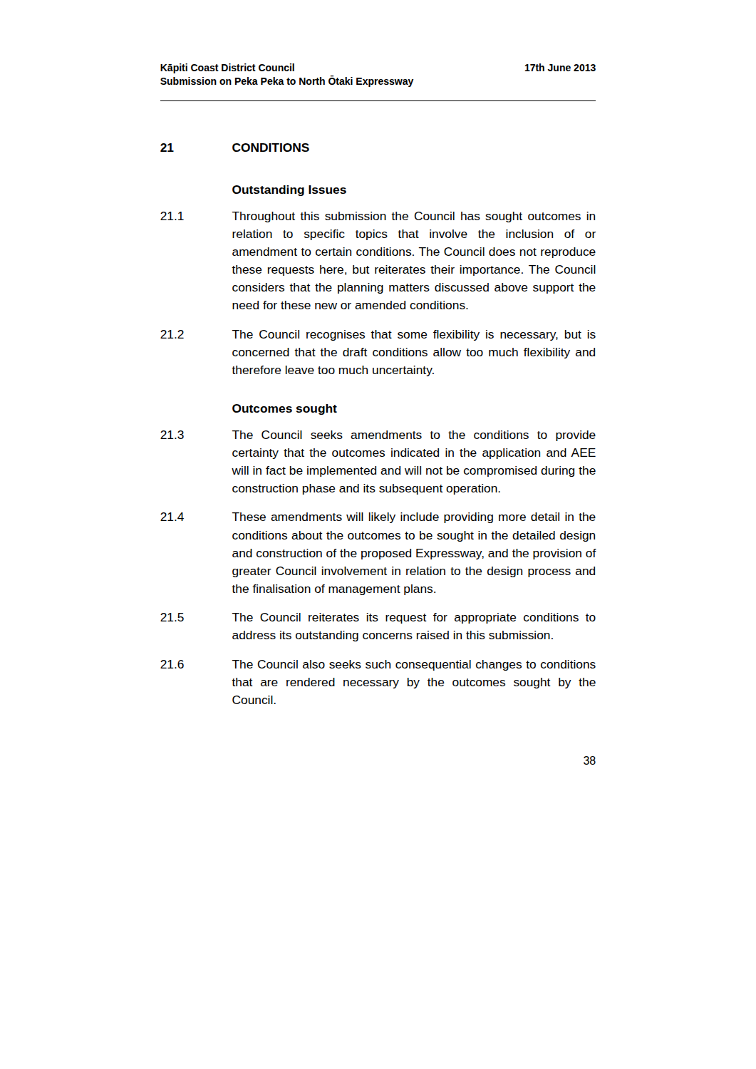Kāpiti Coast District Council
Submission on Peka Peka to North Ōtaki Expressway
17th June 2013
21 CONDITIONS
Outstanding Issues
21.1
Throughout this submission the Council has sought outcomes in relation to specific topics that involve the inclusion of or amendment to certain conditions. The Council does not reproduce these requests here, but reiterates their importance. The Council considers that the planning matters discussed above support the need for these new or amended conditions.
21.2
The Council recognises that some flexibility is necessary, but is concerned that the draft conditions allow too much flexibility and therefore leave too much uncertainty.
Outcomes sought
21.3
The Council seeks amendments to the conditions to provide certainty that the outcomes indicated in the application and AEE will in fact be implemented and will not be compromised during the construction phase and its subsequent operation.
21.4
These amendments will likely include providing more detail in the conditions about the outcomes to be sought in the detailed design and construction of the proposed Expressway, and the provision of greater Council involvement in relation to the design process and the finalisation of management plans.
21.5
The Council reiterates its request for appropriate conditions to address its outstanding concerns raised in this submission.
21.6
The Council also seeks such consequential changes to conditions that are rendered necessary by the outcomes sought by the Council.
38